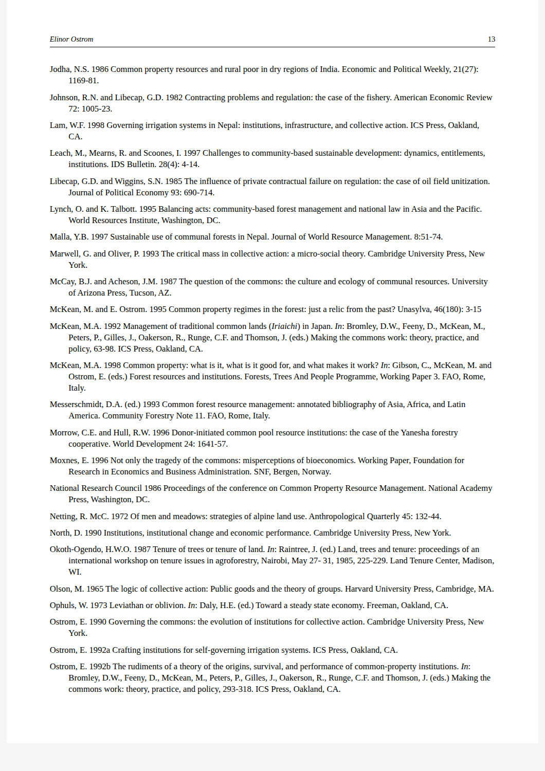Elinor Ostrom 13
Jodha, N.S. 1986 Common property resources and rural poor in dry regions of India. Economic and Political Weekly, 21(27): 1169-81.
Johnson, R.N. and Libecap, G.D. 1982 Contracting problems and regulation: the case of the fishery. American Economic Review 72: 1005-23.
Lam, W.F. 1998 Governing irrigation systems in Nepal: institutions, infrastructure, and collective action. ICS Press, Oakland, CA.
Leach, M., Mearns, R. and Scoones, I. 1997 Challenges to community-based sustainable development: dynamics, entitlements, institutions. IDS Bulletin. 28(4): 4-14.
Libecap, G.D. and Wiggins, S.N. 1985 The influence of private contractual failure on regulation: the case of oil field unitization. Journal of Political Economy 93: 690-714.
Lynch, O. and K. Talbott. 1995 Balancing acts: community-based forest management and national law in Asia and the Pacific. World Resources Institute, Washington, DC.
Malla, Y.B. 1997 Sustainable use of communal forests in Nepal. Journal of World Resource Management. 8:51-74.
Marwell, G. and Oliver, P. 1993 The critical mass in collective action: a micro-social theory. Cambridge University Press, New York.
McCay, B.J. and Acheson, J.M. 1987 The question of the commons: the culture and ecology of communal resources. University of Arizona Press, Tucson, AZ.
McKean, M. and E. Ostrom. 1995 Common property regimes in the forest: just a relic from the past? Unasylva, 46(180): 3-15
McKean, M.A. 1992 Management of traditional common lands (Iriaichi) in Japan. In: Bromley, D.W., Feeny, D., McKean, M., Peters, P., Gilles, J., Oakerson, R., Runge, C.F. and Thomson, J. (eds.) Making the commons work: theory, practice, and policy, 63-98. ICS Press, Oakland, CA.
McKean, M.A. 1998 Common property: what is it, what is it good for, and what makes it work? In: Gibson, C., McKean, M. and Ostrom, E. (eds.) Forest resources and institutions. Forests, Trees And People Programme, Working Paper 3. FAO, Rome, Italy.
Messerschmidt, D.A. (ed.) 1993 Common forest resource management: annotated bibliography of Asia, Africa, and Latin America. Community Forestry Note 11. FAO, Rome, Italy.
Morrow, C.E. and Hull, R.W. 1996 Donor-initiated common pool resource institutions: the case of the Yanesha forestry cooperative. World Development 24: 1641-57.
Moxnes, E. 1996 Not only the tragedy of the commons: misperceptions of bioeconomics. Working Paper, Foundation for Research in Economics and Business Administration. SNF, Bergen, Norway.
National Research Council 1986 Proceedings of the conference on Common Property Resource Management. National Academy Press, Washington, DC.
Netting, R. McC. 1972 Of men and meadows: strategies of alpine land use. Anthropological Quarterly 45: 132-44.
North, D. 1990 Institutions, institutional change and economic performance. Cambridge University Press, New York.
Okoth-Ogendo, H.W.O. 1987 Tenure of trees or tenure of land. In: Raintree, J. (ed.) Land, trees and tenure: proceedings of an international workshop on tenure issues in agroforestry, Nairobi, May 27- 31, 1985, 225-229. Land Tenure Center, Madison, WI.
Olson, M. 1965 The logic of collective action: Public goods and the theory of groups. Harvard University Press, Cambridge, MA.
Ophuls, W. 1973 Leviathan or oblivion. In: Daly, H.E. (ed.) Toward a steady state economy. Freeman, Oakland, CA.
Ostrom, E. 1990 Governing the commons: the evolution of institutions for collective action. Cambridge University Press, New York.
Ostrom, E. 1992a Crafting institutions for self-governing irrigation systems. ICS Press, Oakland, CA.
Ostrom, E. 1992b The rudiments of a theory of the origins, survival, and performance of common-property institutions. In: Bromley, D.W., Feeny, D., McKean, M., Peters, P., Gilles, J., Oakerson, R., Runge, C.F. and Thomson, J. (eds.) Making the commons work: theory, practice, and policy, 293-318. ICS Press, Oakland, CA.